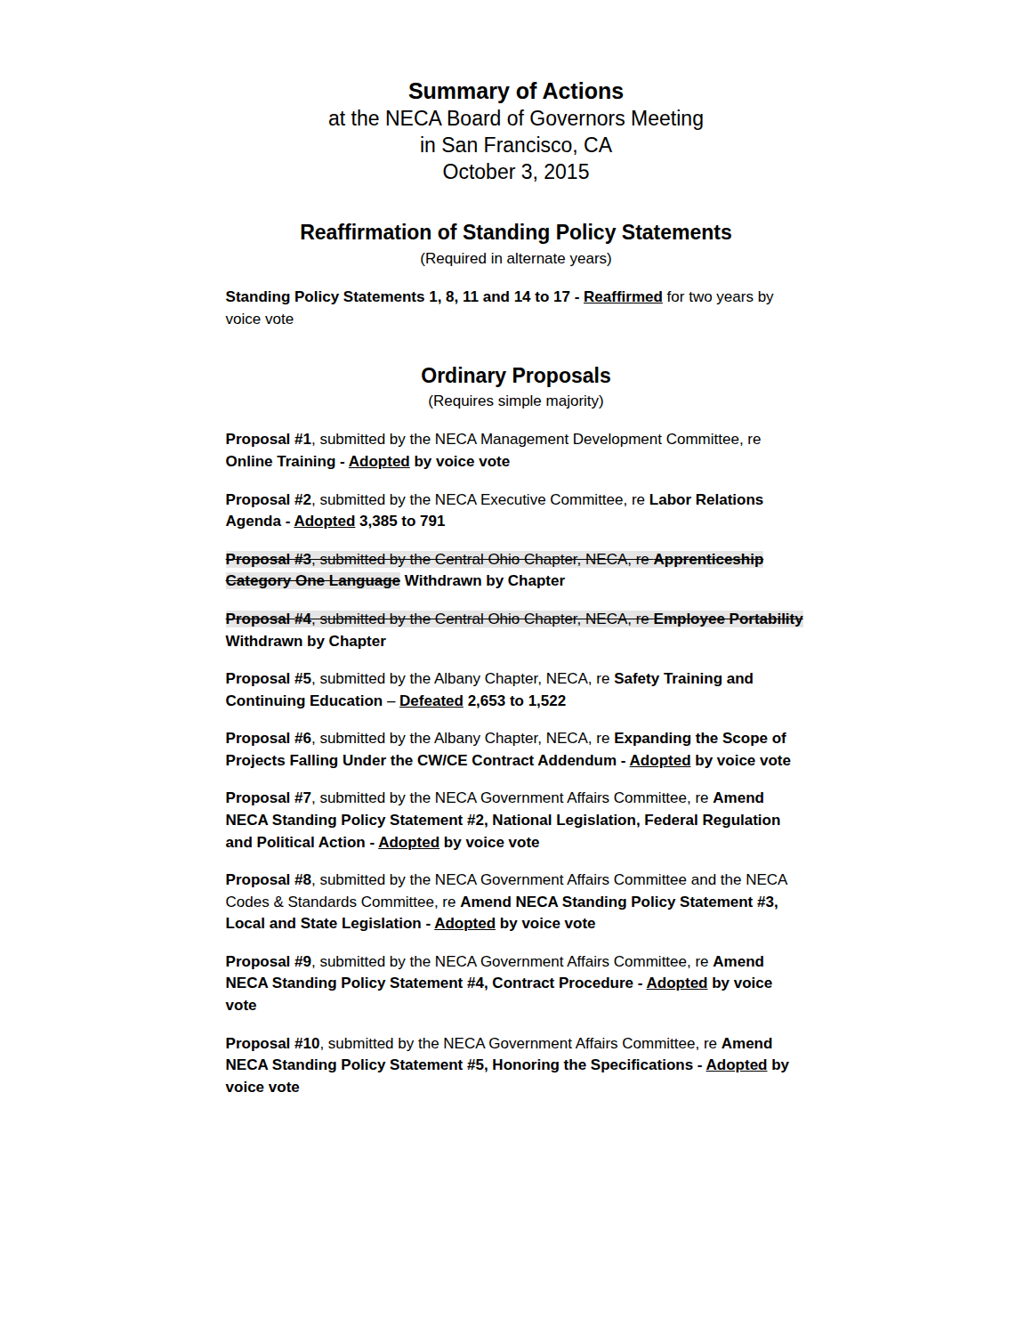Summary of Actions
at the NECA Board of Governors Meeting in San Francisco, CA October 3, 2015
Reaffirmation of Standing Policy Statements
(Required in alternate years)
Standing Policy Statements 1, 8, 11 and 14 to 17 - Reaffirmed for two years by voice vote
Ordinary Proposals
(Requires simple majority)
Proposal #1, submitted by the NECA Management Development Committee, re Online Training - Adopted by voice vote
Proposal #2, submitted by the NECA Executive Committee, re Labor Relations Agenda - Adopted 3,385 to 791
Proposal #3, submitted by the Central Ohio Chapter, NECA, re Apprenticeship Category One Language Withdrawn by Chapter
Proposal #4, submitted by the Central Ohio Chapter, NECA, re Employee Portability Withdrawn by Chapter
Proposal #5, submitted by the Albany Chapter, NECA, re Safety Training and Continuing Education – Defeated 2,653 to 1,522
Proposal #6, submitted by the Albany Chapter, NECA, re Expanding the Scope of Projects Falling Under the CW/CE Contract Addendum - Adopted by voice vote
Proposal #7, submitted by the NECA Government Affairs Committee, re Amend NECA Standing Policy Statement #2, National Legislation, Federal Regulation and Political Action - Adopted by voice vote
Proposal #8, submitted by the NECA Government Affairs Committee and the NECA Codes & Standards Committee, re Amend NECA Standing Policy Statement #3, Local and State Legislation - Adopted by voice vote
Proposal #9, submitted by the NECA Government Affairs Committee, re Amend NECA Standing Policy Statement #4, Contract Procedure - Adopted by voice vote
Proposal #10, submitted by the NECA Government Affairs Committee, re Amend NECA Standing Policy Statement #5, Honoring the Specifications - Adopted by voice vote